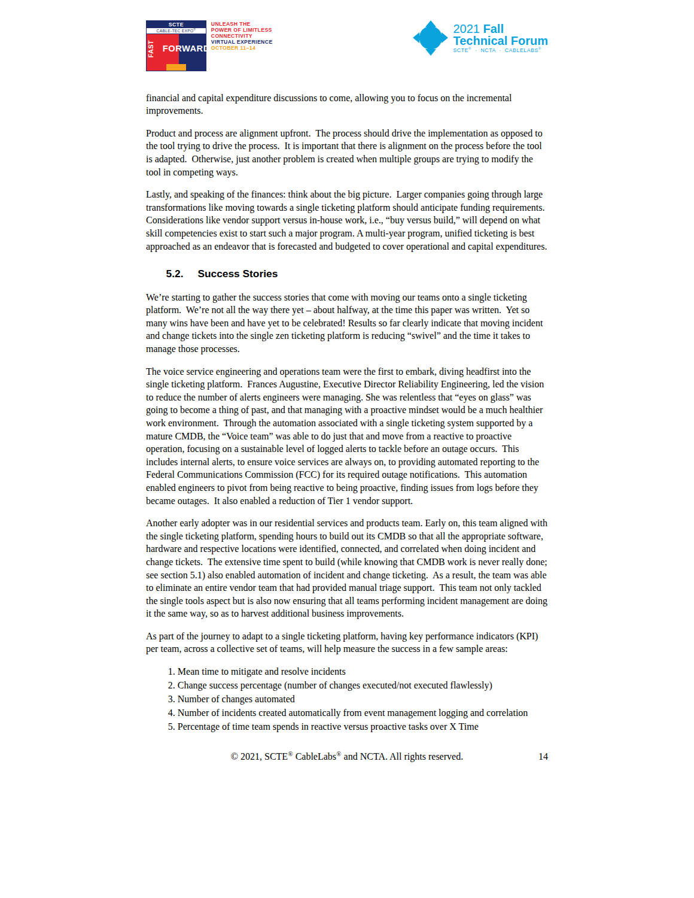SCTE
CABLE-TEC EXPO®
FAST FORWARD
UNLEASH THE
POWER OF LIMITLESS
CONNECTIVITY
VIRTUAL EXPERIENCE
OCTOBER 11–14
2021 Fall
Technical Forum
SCTE® · NCTA · CABLELABS®
financial and capital expenditure discussions to come, allowing you to focus on the incremental improvements.
Product and process are alignment upfront. The process should drive the implementation as opposed to the tool trying to drive the process. It is important that there is alignment on the process before the tool is adapted. Otherwise, just another problem is created when multiple groups are trying to modify the tool in competing ways.
Lastly, and speaking of the finances: think about the big picture. Larger companies going through large transformations like moving towards a single ticketing platform should anticipate funding requirements. Considerations like vendor support versus in-house work, i.e., “buy versus build,” will depend on what skill competencies exist to start such a major program. A multi-year program, unified ticketing is best approached as an endeavor that is forecasted and budgeted to cover operational and capital expenditures.
5.2. Success Stories
We’re starting to gather the success stories that come with moving our teams onto a single ticketing platform. We’re not all the way there yet – about halfway, at the time this paper was written. Yet so many wins have been and have yet to be celebrated! Results so far clearly indicate that moving incident and change tickets into the single zen ticketing platform is reducing “swivel” and the time it takes to manage those processes.
The voice service engineering and operations team were the first to embark, diving headfirst into the single ticketing platform. Frances Augustine, Executive Director Reliability Engineering, led the vision to reduce the number of alerts engineers were managing. She was relentless that “eyes on glass” was going to become a thing of past, and that managing with a proactive mindset would be a much healthier work environment. Through the automation associated with a single ticketing system supported by a mature CMDB, the “Voice team” was able to do just that and move from a reactive to proactive operation, focusing on a sustainable level of logged alerts to tackle before an outage occurs. This includes internal alerts, to ensure voice services are always on, to providing automated reporting to the Federal Communications Commission (FCC) for its required outage notifications. This automation enabled engineers to pivot from being reactive to being proactive, finding issues from logs before they became outages. It also enabled a reduction of Tier 1 vendor support.
Another early adopter was in our residential services and products team. Early on, this team aligned with the single ticketing platform, spending hours to build out its CMDB so that all the appropriate software, hardware and respective locations were identified, connected, and correlated when doing incident and change tickets. The extensive time spent to build (while knowing that CMDB work is never really done; see section 5.1) also enabled automation of incident and change ticketing. As a result, the team was able to eliminate an entire vendor team that had provided manual triage support. This team not only tackled the single tools aspect but is also now ensuring that all teams performing incident management are doing it the same way, so as to harvest additional business improvements.
As part of the journey to adapt to a single ticketing platform, having key performance indicators (KPI) per team, across a collective set of teams, will help measure the success in a few sample areas:
Mean time to mitigate and resolve incidents
Change success percentage (number of changes executed/not executed flawlessly)
Number of changes automated
Number of incidents created automatically from event management logging and correlation
Percentage of time team spends in reactive versus proactive tasks over X Time
© 2021, SCTE® CableLabs® and NCTA. All rights reserved.
14